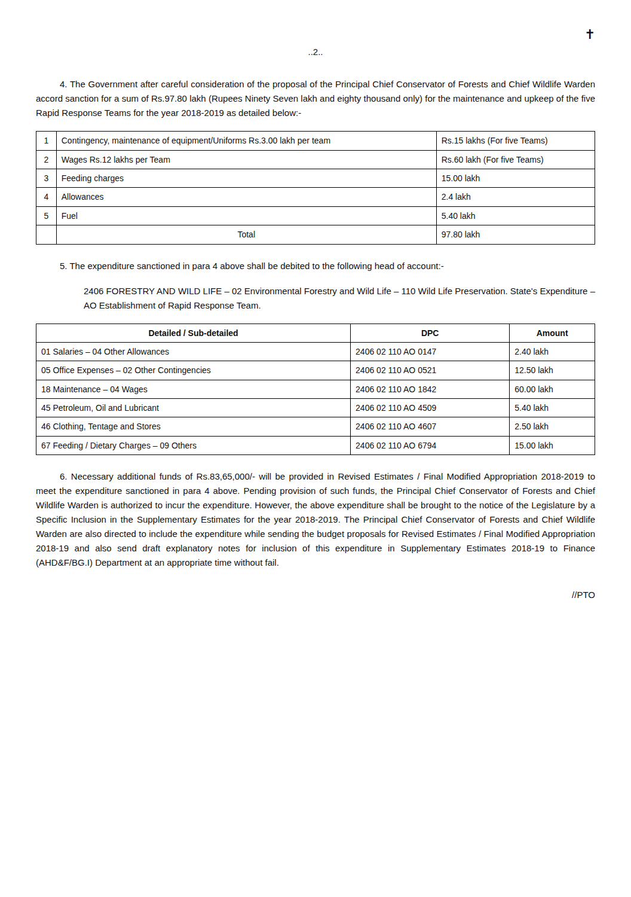✝
..2..
4. The Government after careful consideration of the proposal of the Principal Chief Conservator of Forests and Chief Wildlife Warden accord sanction for a sum of Rs.97.80 lakh (Rupees Ninety Seven lakh and eighty thousand only) for the maintenance and upkeep of the five Rapid Response Teams for the year 2018-2019 as detailed below:-
| 1 | Contingency, maintenance of equipment/Uniforms Rs.3.00 lakh per team | Rs.15 lakhs (For five Teams) |
| 2 | Wages Rs.12 lakhs per Team | Rs.60 lakh (For five Teams) |
| 3 | Feeding charges | 15.00 lakh |
| 4 | Allowances | 2.4 lakh |
| 5 | Fuel | 5.40 lakh |
| | Total | 97.80 lakh |
5. The expenditure sanctioned in para 4 above shall be debited to the following head of account:-
2406 FORESTRY AND WILD LIFE – 02 Environmental Forestry and Wild Life – 110 Wild Life Preservation. State's Expenditure – AO Establishment of Rapid Response Team.
| Detailed / Sub-detailed | DPC | Amount |
| --- | --- | --- |
| 01 Salaries – 04 Other Allowances | 2406 02 110 AO 0147 | 2.40 lakh |
| 05 Office Expenses – 02 Other Contingencies | 2406 02 110 AO 0521 | 12.50 lakh |
| 18 Maintenance – 04 Wages | 2406 02 110 AO 1842 | 60.00 lakh |
| 45 Petroleum, Oil and Lubricant | 2406 02 110 AO 4509 | 5.40 lakh |
| 46 Clothing, Tentage and Stores | 2406 02 110 AO 4607 | 2.50 lakh |
| 67 Feeding / Dietary Charges – 09 Others | 2406 02 110 AO 6794 | 15.00 lakh |
6. Necessary additional funds of Rs.83,65,000/- will be provided in Revised Estimates / Final Modified Appropriation 2018-2019 to meet the expenditure sanctioned in para 4 above. Pending provision of such funds, the Principal Chief Conservator of Forests and Chief Wildlife Warden is authorized to incur the expenditure. However, the above expenditure shall be brought to the notice of the Legislature by a Specific Inclusion in the Supplementary Estimates for the year 2018-2019. The Principal Chief Conservator of Forests and Chief Wildlife Warden are also directed to include the expenditure while sending the budget proposals for Revised Estimates / Final Modified Appropriation 2018-19 and also send draft explanatory notes for inclusion of this expenditure in Supplementary Estimates 2018-19 to Finance (AHD&F/BG.I) Department at an appropriate time without fail.
//PTO